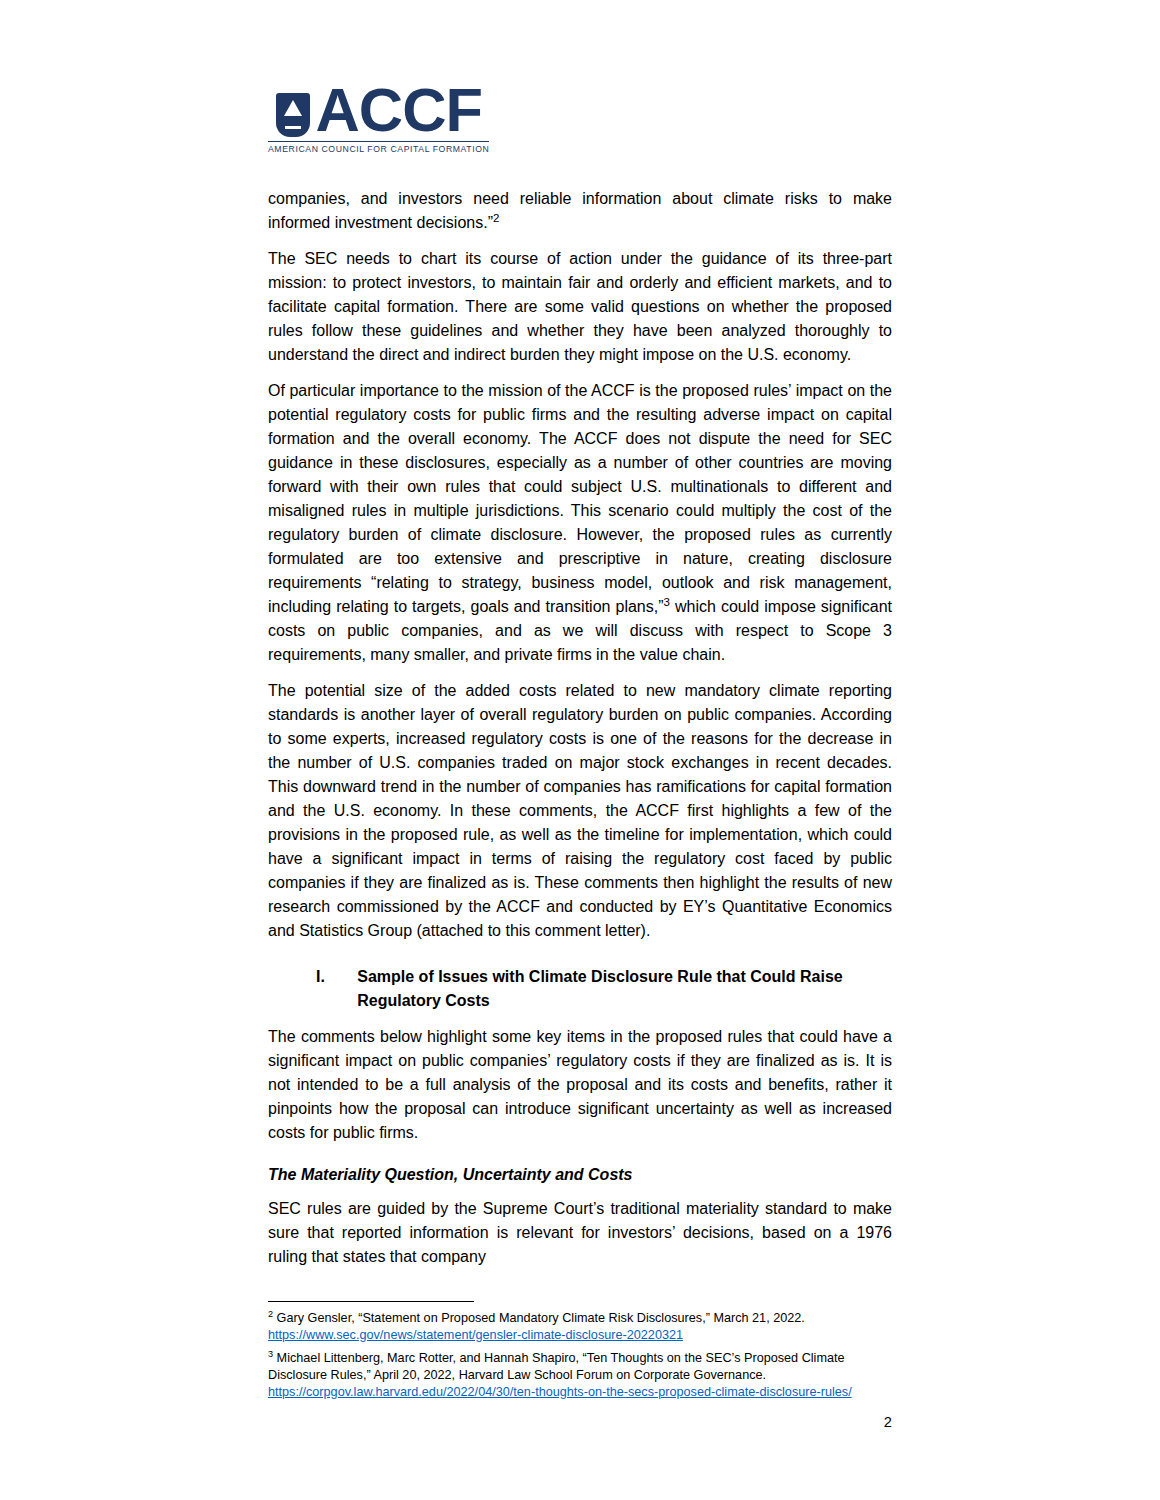ACCF
AMERICAN COUNCIL FOR CAPITAL FORMATION
companies, and investors need reliable information about climate risks to make informed investment decisions.”2
The SEC needs to chart its course of action under the guidance of its three-part mission: to protect investors, to maintain fair and orderly and efficient markets, and to facilitate capital formation. There are some valid questions on whether the proposed rules follow these guidelines and whether they have been analyzed thoroughly to understand the direct and indirect burden they might impose on the U.S. economy.
Of particular importance to the mission of the ACCF is the proposed rules’ impact on the potential regulatory costs for public firms and the resulting adverse impact on capital formation and the overall economy. The ACCF does not dispute the need for SEC guidance in these disclosures, especially as a number of other countries are moving forward with their own rules that could subject U.S. multinationals to different and misaligned rules in multiple jurisdictions. This scenario could multiply the cost of the regulatory burden of climate disclosure. However, the proposed rules as currently formulated are too extensive and prescriptive in nature, creating disclosure requirements “relating to strategy, business model, outlook and risk management, including relating to targets, goals and transition plans,”3 which could impose significant costs on public companies, and as we will discuss with respect to Scope 3 requirements, many smaller, and private firms in the value chain.
The potential size of the added costs related to new mandatory climate reporting standards is another layer of overall regulatory burden on public companies. According to some experts, increased regulatory costs is one of the reasons for the decrease in the number of U.S. companies traded on major stock exchanges in recent decades. This downward trend in the number of companies has ramifications for capital formation and the U.S. economy. In these comments, the ACCF first highlights a few of the provisions in the proposed rule, as well as the timeline for implementation, which could have a significant impact in terms of raising the regulatory cost faced by public companies if they are finalized as is. These comments then highlight the results of new research commissioned by the ACCF and conducted by EY’s Quantitative Economics and Statistics Group (attached to this comment letter).
I. Sample of Issues with Climate Disclosure Rule that Could Raise Regulatory Costs
The comments below highlight some key items in the proposed rules that could have a significant impact on public companies’ regulatory costs if they are finalized as is. It is not intended to be a full analysis of the proposal and its costs and benefits, rather it pinpoints how the proposal can introduce significant uncertainty as well as increased costs for public firms.
The Materiality Question, Uncertainty and Costs
SEC rules are guided by the Supreme Court’s traditional materiality standard to make sure that reported information is relevant for investors’ decisions, based on a 1976 ruling that states that company
2 Gary Gensler, “Statement on Proposed Mandatory Climate Risk Disclosures,” March 21, 2022.
https://www.sec.gov/news/statement/gensler-climate-disclosure-20220321
3 Michael Littenberg, Marc Rotter, and Hannah Shapiro, “Ten Thoughts on the SEC’s Proposed Climate Disclosure Rules,” April 20, 2022, Harvard Law School Forum on Corporate Governance.
https://corpgov.law.harvard.edu/2022/04/30/ten-thoughts-on-the-secs-proposed-climate-disclosure-rules/
2